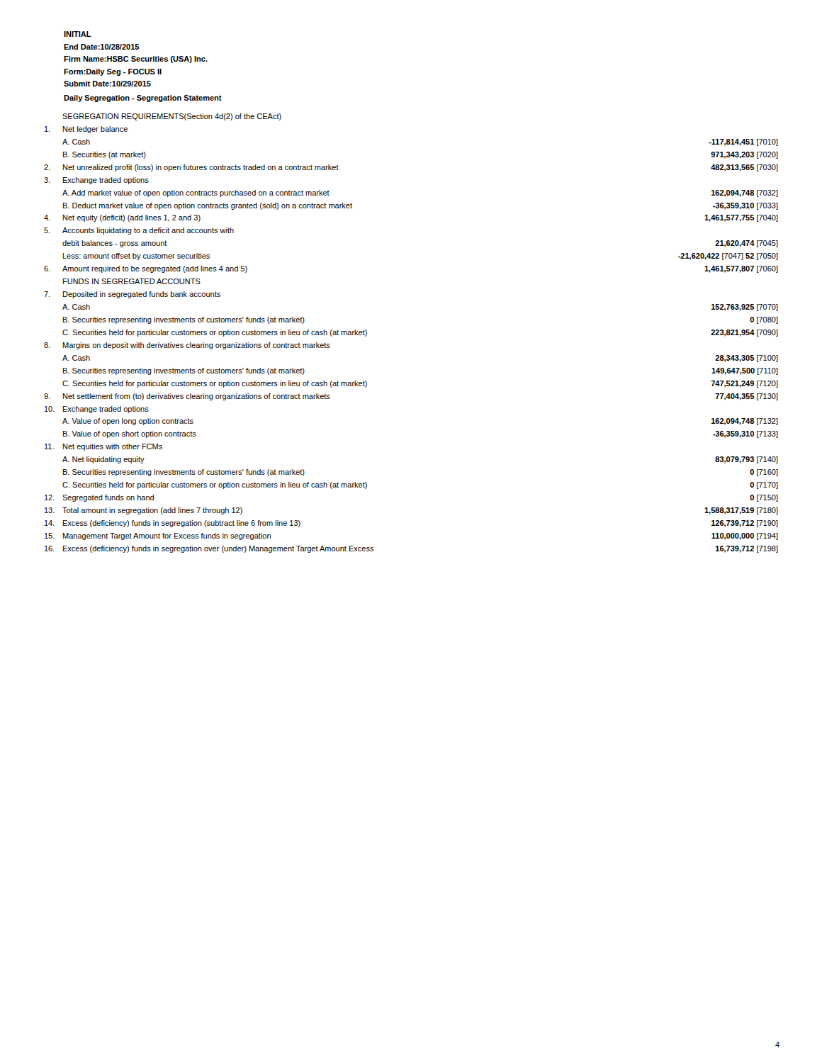INITIAL
End Date:10/28/2015
Firm Name:HSBC Securities (USA) Inc.
Form:Daily Seg - FOCUS II
Submit Date:10/29/2015
Daily Segregation - Segregation Statement
| | SEGREGATION REQUIREMENTS(Section 4d(2) of the CEAct) | |
| 1. | Net ledger balance | |
| | A. Cash | -117,814,451 [7010] |
| | B. Securities (at market) | 971,343,203 [7020] |
| 2. | Net unrealized profit (loss) in open futures contracts traded on a contract market | 482,313,565 [7030] |
| 3. | Exchange traded options | |
| | A. Add market value of open option contracts purchased on a contract market | 162,094,748 [7032] |
| | B. Deduct market value of open option contracts granted (sold) on a contract market | -36,359,310 [7033] |
| 4. | Net equity (deficit) (add lines 1, 2 and 3) | 1,461,577,755 [7040] |
| 5. | Accounts liquidating to a deficit and accounts with | |
| | debit balances - gross amount | 21,620,474 [7045] |
| | Less: amount offset by customer securities | -21,620,422 [7047] 52 [7050] |
| 6. | Amount required to be segregated (add lines 4 and 5) | 1,461,577,807 [7060] |
| | FUNDS IN SEGREGATED ACCOUNTS | |
| 7. | Deposited in segregated funds bank accounts | |
| | A. Cash | 152,763,925 [7070] |
| | B. Securities representing investments of customers' funds (at market) | 0 [7080] |
| | C. Securities held for particular customers or option customers in lieu of cash (at market) | 223,821,954 [7090] |
| 8. | Margins on deposit with derivatives clearing organizations of contract markets | |
| | A. Cash | 28,343,305 [7100] |
| | B. Securities representing investments of customers' funds (at market) | 149,647,500 [7110] |
| | C. Securities held for particular customers or option customers in lieu of cash (at market) | 747,521,249 [7120] |
| 9. | Net settlement from (to) derivatives clearing organizations of contract markets | 77,404,355 [7130] |
| 10. | Exchange traded options | |
| | A. Value of open long option contracts | 162,094,748 [7132] |
| | B. Value of open short option contracts | -36,359,310 [7133] |
| 11. | Net equities with other FCMs | |
| | A. Net liquidating equity | 83,079,793 [7140] |
| | B. Securities representing investments of customers' funds (at market) | 0 [7160] |
| | C. Securities held for particular customers or option customers in lieu of cash (at market) | 0 [7170] |
| 12. | Segregated funds on hand | 0 [7150] |
| 13. | Total amount in segregation (add lines 7 through 12) | 1,588,317,519 [7180] |
| 14. | Excess (deficiency) funds in segregation (subtract line 6 from line 13) | 126,739,712 [7190] |
| 15. | Management Target Amount for Excess funds in segregation | 110,000,000 [7194] |
| 16. | Excess (deficiency) funds in segregation over (under) Management Target Amount Excess | 16,739,712 [7198] |
4